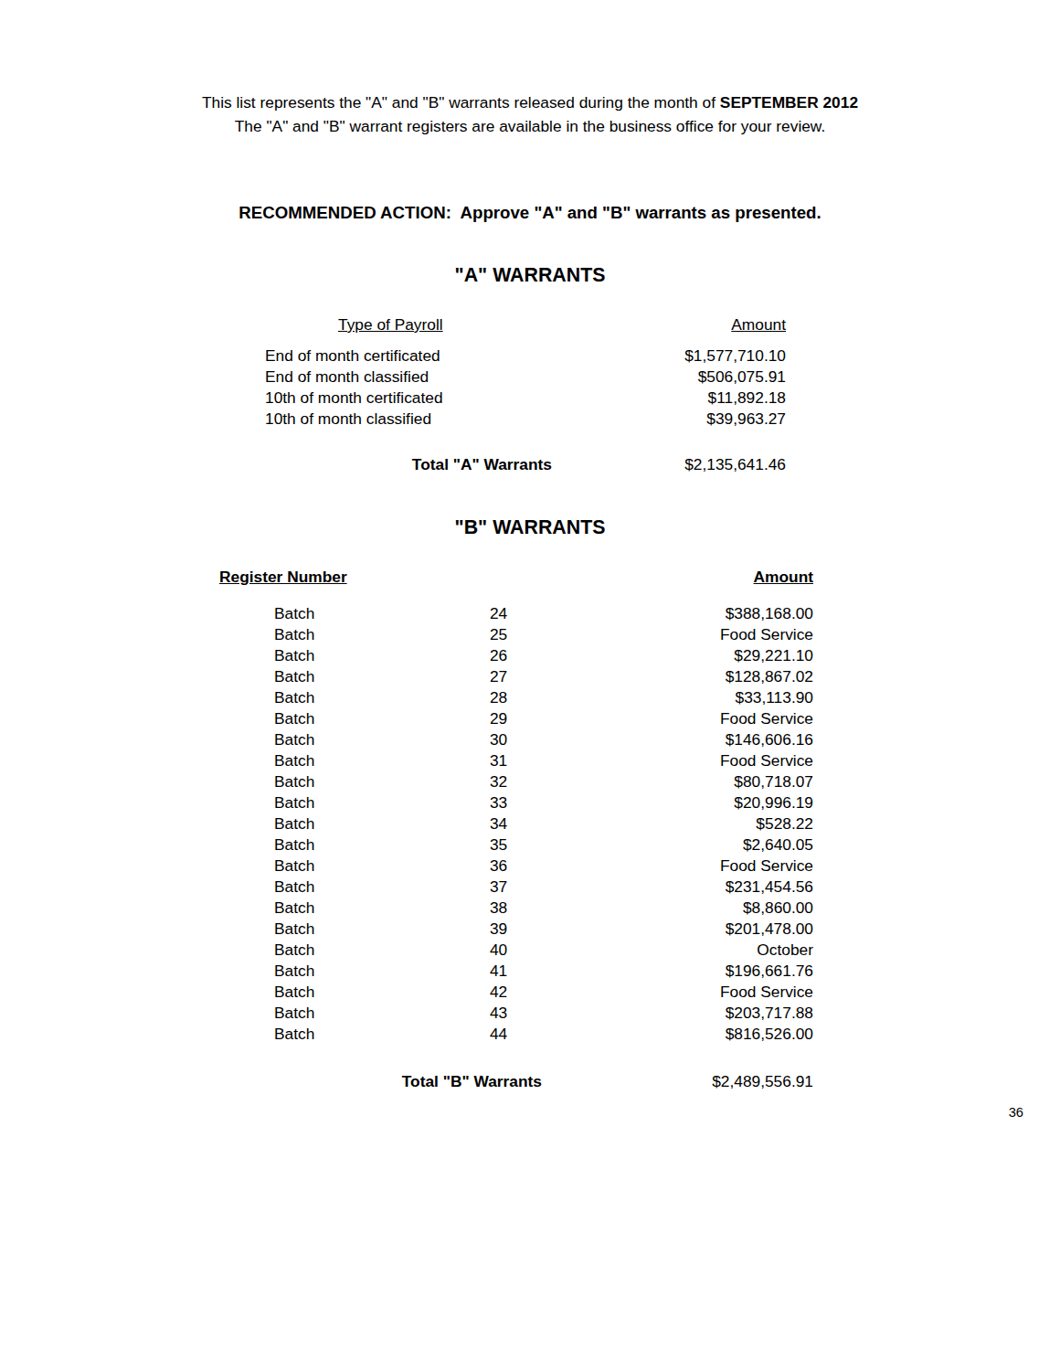This list represents the "A" and "B" warrants released during the month of SEPTEMBER 2012 The "A" and "B" warrant registers are available in the business office for your review.
RECOMMENDED ACTION: Approve "A" and "B" warrants as presented.
"A" WARRANTS
| Type of Payroll | Amount |
| --- | --- |
| End of month certificated | $1,577,710.10 |
| End of month classified | $506,075.91 |
| 10th of month certificated | $11,892.18 |
| 10th of month classified | $39,963.27 |
| Total "A" Warrants | $2,135,641.46 |
"B" WARRANTS
| Register Number | Amount |
| --- | --- |
| Batch | 24 | $388,168.00 |
| Batch | 25 | Food Service |
| Batch | 26 | $29,221.10 |
| Batch | 27 | $128,867.02 |
| Batch | 28 | $33,113.90 |
| Batch | 29 | Food Service |
| Batch | 30 | $146,606.16 |
| Batch | 31 | Food Service |
| Batch | 32 | $80,718.07 |
| Batch | 33 | $20,996.19 |
| Batch | 34 | $528.22 |
| Batch | 35 | $2,640.05 |
| Batch | 36 | Food Service |
| Batch | 37 | $231,454.56 |
| Batch | 38 | $8,860.00 |
| Batch | 39 | $201,478.00 |
| Batch | 40 | October |
| Batch | 41 | $196,661.76 |
| Batch | 42 | Food Service |
| Batch | 43 | $203,717.88 |
| Batch | 44 | $816,526.00 |
| Total "B" Warrants | $2,489,556.91 |
36